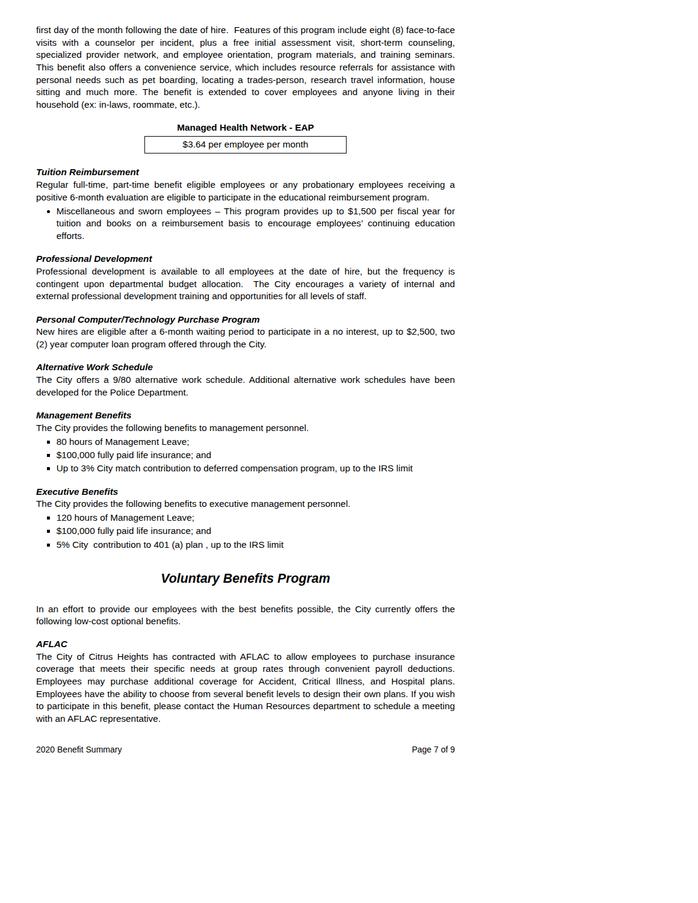first day of the month following the date of hire. Features of this program include eight (8) face-to-face visits with a counselor per incident, plus a free initial assessment visit, short-term counseling, specialized provider network, and employee orientation, program materials, and training seminars. This benefit also offers a convenience service, which includes resource referrals for assistance with personal needs such as pet boarding, locating a trades-person, research travel information, house sitting and much more. The benefit is extended to cover employees and anyone living in their household (ex: in-laws, roommate, etc.).
Managed Health Network - EAP
$3.64 per employee per month
Tuition Reimbursement
Regular full-time, part-time benefit eligible employees or any probationary employees receiving a positive 6-month evaluation are eligible to participate in the educational reimbursement program.
Miscellaneous and sworn employees – This program provides up to $1,500 per fiscal year for tuition and books on a reimbursement basis to encourage employees’ continuing education efforts.
Professional Development
Professional development is available to all employees at the date of hire, but the frequency is contingent upon departmental budget allocation. The City encourages a variety of internal and external professional development training and opportunities for all levels of staff.
Personal Computer/Technology Purchase Program
New hires are eligible after a 6-month waiting period to participate in a no interest, up to $2,500, two (2) year computer loan program offered through the City.
Alternative Work Schedule
The City offers a 9/80 alternative work schedule. Additional alternative work schedules have been developed for the Police Department.
Management Benefits
The City provides the following benefits to management personnel.
80 hours of Management Leave;
$100,000 fully paid life insurance; and
Up to 3% City match contribution to deferred compensation program, up to the IRS limit
Executive Benefits
The City provides the following benefits to executive management personnel.
120 hours of Management Leave;
$100,000 fully paid life insurance; and
5% City contribution to 401 (a) plan , up to the IRS limit
Voluntary Benefits Program
In an effort to provide our employees with the best benefits possible, the City currently offers the following low-cost optional benefits.
AFLAC
The City of Citrus Heights has contracted with AFLAC to allow employees to purchase insurance coverage that meets their specific needs at group rates through convenient payroll deductions. Employees may purchase additional coverage for Accident, Critical Illness, and Hospital plans. Employees have the ability to choose from several benefit levels to design their own plans. If you wish to participate in this benefit, please contact the Human Resources department to schedule a meeting with an AFLAC representative.
2020 Benefit Summary
Page 7 of 9